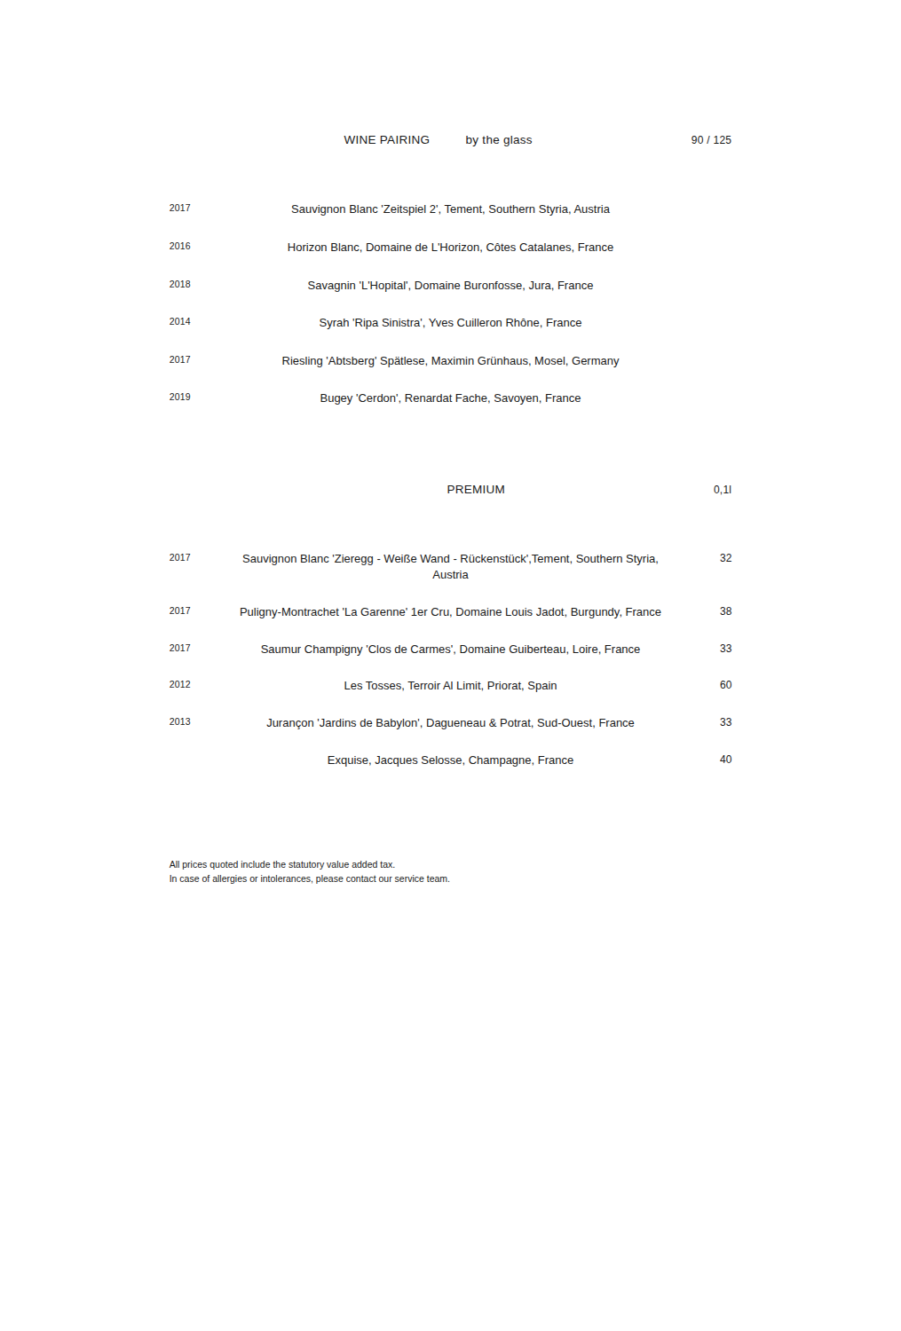WINE PAIRINGby the glass
90 / 125
| 2017 | Sauvignon Blanc 'Zeitspiel 2', Tement, Southern Styria, Austria | |
| 2016 | Horizon Blanc, Domaine de L'Horizon, Côtes Catalanes, France | |
| 2018 | Savagnin 'L'Hopital', Domaine Buronfosse, Jura, France | |
| 2014 | Syrah 'Ripa Sinistra', Yves Cuilleron Rhône, France | |
| 2017 | Riesling 'Abtsberg' Spätlese, Maximin Grünhaus, Mosel, Germany | |
| 2019 | Bugey 'Cerdon', Renardat Fache, Savoyen, France | |
PREMIUM
0,1l
| 2017 | Sauvignon Blanc 'Zieregg - Weiße Wand - Rückenstück',Tement, Southern Styria, Austria | 32 |
| 2017 | Puligny-Montrachet 'La Garenne' 1er Cru, Domaine Louis Jadot, Burgundy, France | 38 |
| 2017 | Saumur Champigny 'Clos de Carmes', Domaine Guiberteau, Loire, France | 33 |
| 2012 | Les Tosses, Terroir Al Limit, Priorat, Spain | 60 |
| 2013 | Jurançon 'Jardins de Babylon', Dagueneau & Potrat, Sud-Ouest, France | 33 |
| | Exquise, Jacques Selosse, Champagne, France | 40 |
All prices quoted include the statutory value added tax.
In case of allergies or intolerances, please contact our service team.